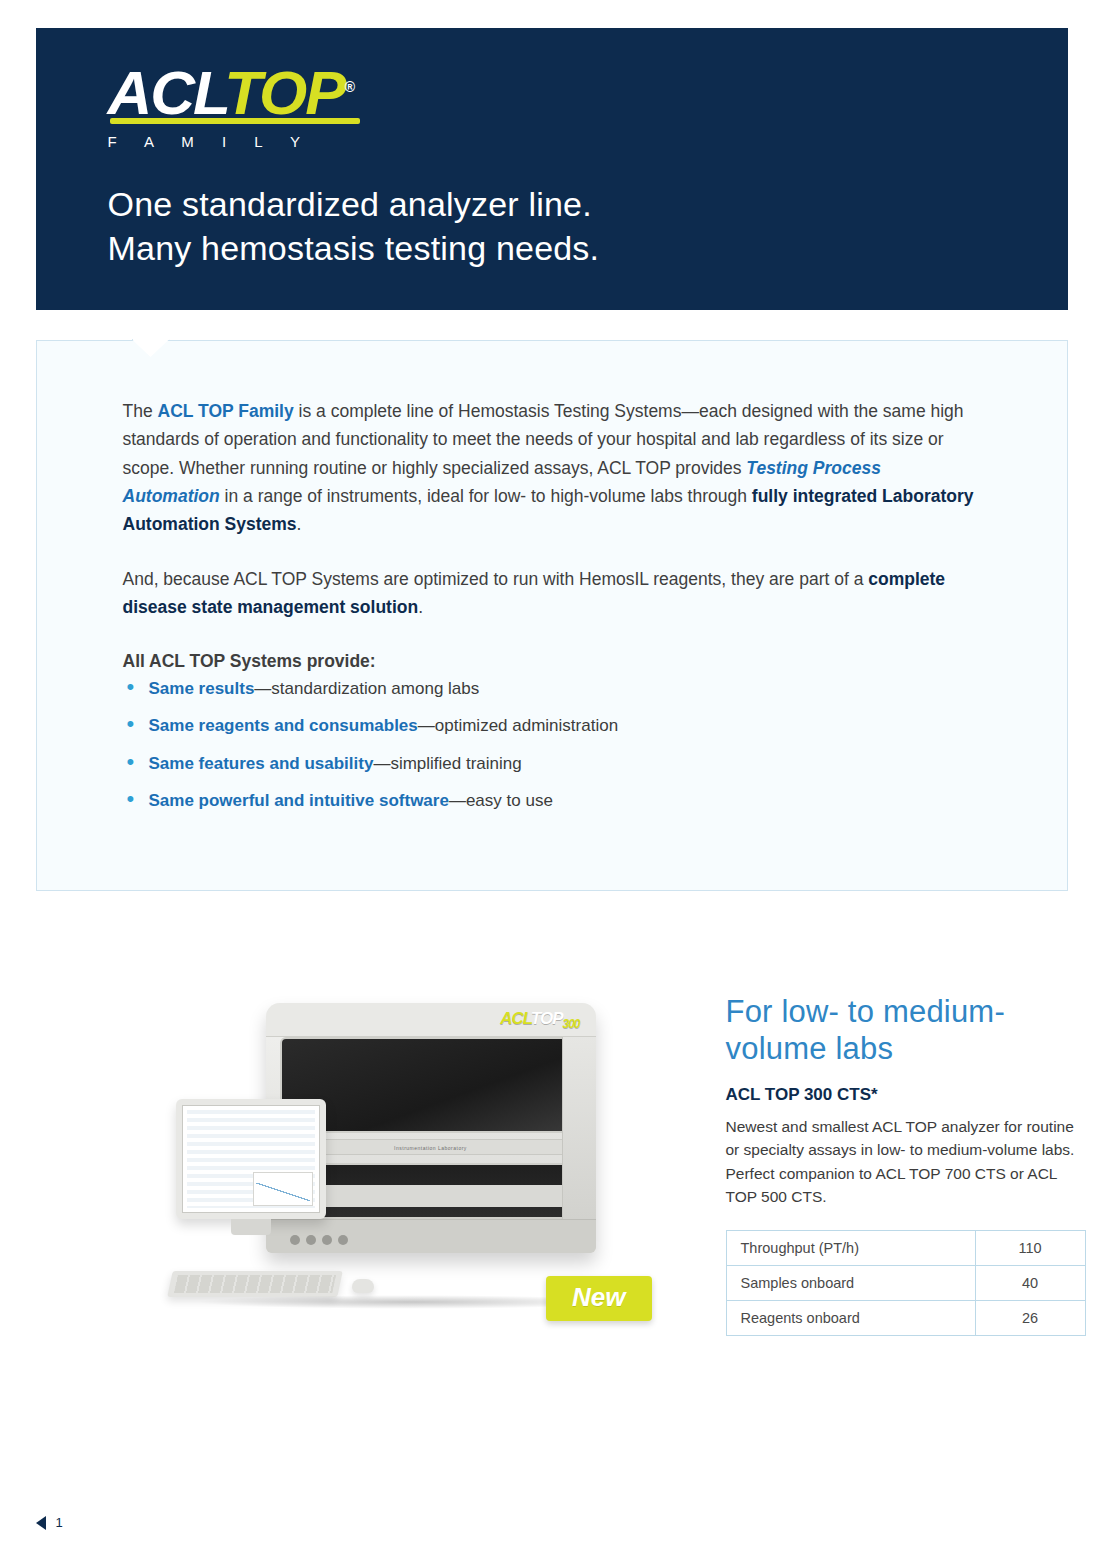ACL TOP®
F A M I L Y
One standardized analyzer line.
Many hemostasis testing needs.
The ACL TOP Family is a complete line of Hemostasis Testing Systems—each designed with the same high standards of operation and functionality to meet the needs of your hospital and lab regardless of its size or scope. Whether running routine or highly specialized assays, ACL TOP provides Testing Process Automation in a range of instruments, ideal for low- to high-volume labs through fully integrated Laboratory Automation Systems.
And, because ACL TOP Systems are optimized to run with HemosIL reagents, they are part of a complete disease state management solution.
All ACL TOP Systems provide:
Same results—standardization among labs
Same reagents and consumables—optimized administration
Same features and usability—simplified training
Same powerful and intuitive software—easy to use
ACLTOP300
Instrumentation Laboratory
New
For low- to medium-
volume labs
ACL TOP 300 CTS*
Newest and smallest ACL TOP analyzer for routine or specialty assays in low- to medium-volume labs. Perfect companion to ACL TOP 700 CTS or ACL TOP 500 CTS.
| Throughput (PT/h) | 110 |
| Samples onboard | 40 |
| Reagents onboard | 26 |
1